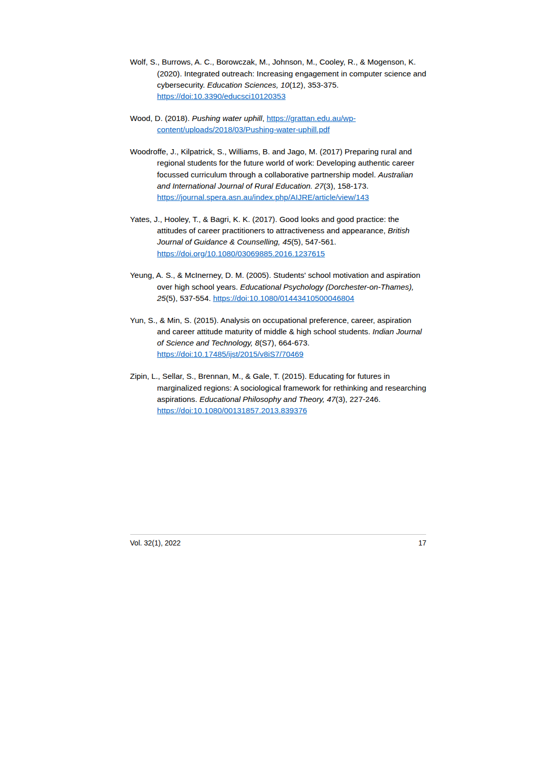Wolf, S., Burrows, A. C., Borowczak, M., Johnson, M., Cooley, R., & Mogenson, K. (2020). Integrated outreach: Increasing engagement in computer science and cybersecurity. Education Sciences, 10(12), 353-375. https://doi:10.3390/educsci10120353
Wood, D. (2018). Pushing water uphill, https://grattan.edu.au/wp-content/uploads/2018/03/Pushing-water-uphill.pdf
Woodroffe, J., Kilpatrick, S., Williams, B. and Jago, M. (2017) Preparing rural and regional students for the future world of work: Developing authentic career focussed curriculum through a collaborative partnership model. Australian and International Journal of Rural Education. 27(3), 158-173. https://journal.spera.asn.au/index.php/AIJRE/article/view/143
Yates, J., Hooley, T., & Bagri, K. K. (2017). Good looks and good practice: the attitudes of career practitioners to attractiveness and appearance, British Journal of Guidance & Counselling, 45(5), 547-561. https://doi.org/10.1080/03069885.2016.1237615
Yeung, A. S., & McInerney, D. M. (2005). Students' school motivation and aspiration over high school years. Educational Psychology (Dorchester-on-Thames), 25(5), 537-554. https://doi:10.1080/01443410500046804
Yun, S., & Min, S. (2015). Analysis on occupational preference, career, aspiration and career attitude maturity of middle & high school students. Indian Journal of Science and Technology, 8(S7), 664-673. https://doi:10.17485/ijst/2015/v8iS7/70469
Zipin, L., Sellar, S., Brennan, M., & Gale, T. (2015). Educating for futures in marginalized regions: A sociological framework for rethinking and researching aspirations. Educational Philosophy and Theory, 47(3), 227-246. https://doi:10.1080/00131857.2013.839376
Vol. 32(1), 2022 17